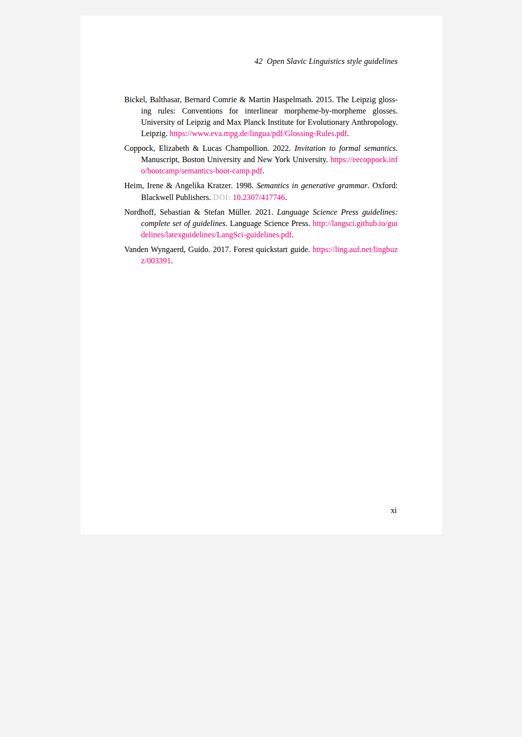42 Open Slavic Linguistics style guidelines
Bickel, Balthasar, Bernard Comrie & Martin Haspelmath. 2015. The Leipzig glossing rules: Conventions for interlinear morpheme-by-morpheme glosses. University of Leipzig and Max Planck Institute for Evolutionary Anthropology. Leipzig. https://www.eva.mpg.de/lingua/pdf/Glossing-Rules.pdf.
Coppock, Elizabeth & Lucas Champollion. 2022. Invitation to formal semantics. Manuscript, Boston University and New York University. https://eecoppock.info/bootcamp/semantics-boot-camp.pdf.
Heim, Irene & Angelika Kratzer. 1998. Semantics in generative grammar. Oxford: Blackwell Publishers. DOI: 10.2307/417746.
Nordhoff, Sebastian & Stefan Müller. 2021. Language Science Press guidelines: complete set of guidelines. Language Science Press. http://langsci.github.io/guidelines/latexguidelines/LangSci-guidelines.pdf.
Vanden Wyngaerd, Guido. 2017. Forest quickstart guide. https://ling.auf.net/lingbuzz/003391.
xi